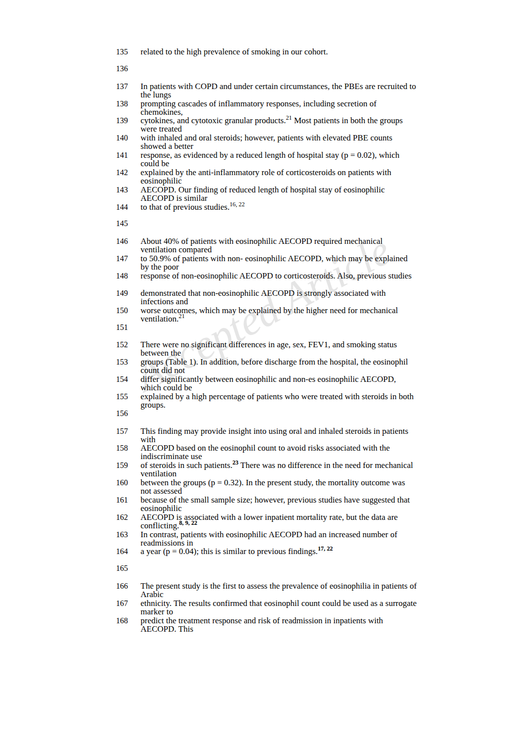Accepted Article
135 related to the high prevalence of smoking in our cohort.
136
137 In patients with COPD and under certain circumstances, the PBEs are recruited to the lungs
138 prompting cascades of inflammatory responses, including secretion of chemokines,
139 cytokines, and cytotoxic granular products.21 Most patients in both the groups were treated
140 with inhaled and oral steroids; however, patients with elevated PBE counts showed a better
141 response, as evidenced by a reduced length of hospital stay (p = 0.02), which could be
142 explained by the anti-inflammatory role of corticosteroids on patients with eosinophilic
143 AECOPD. Our finding of reduced length of hospital stay of eosinophilic AECOPD is similar
144 to that of previous studies.16, 22
145
146 About 40% of patients with eosinophilic AECOPD required mechanical ventilation compared
147 to 50.9% of patients with non- eosinophilic AECOPD, which may be explained by the poor
148 response of non-eosinophilic AECOPD to corticosteroids. Also, previous studies
149 demonstrated that non-eosinophilic AECOPD is strongly associated with infections and
150 worse outcomes, which may be explained by the higher need for mechanical ventilation.21
151
152 There were no significant differences in age, sex, FEV1, and smoking status between the
153 groups (Table 1). In addition, before discharge from the hospital, the eosinophil count did not
154 differ significantly between eosinophilic and non-es eosinophilic AECOPD, which could be
155 explained by a high percentage of patients who were treated with steroids in both groups.
156
157 This finding may provide insight into using oral and inhaled steroids in patients with
158 AECOPD based on the eosinophil count to avoid risks associated with the indiscriminate use
159 of steroids in such patients.23 There was no difference in the need for mechanical ventilation
160 between the groups (p = 0.32). In the present study, the mortality outcome was not assessed
161 because of the small sample size; however, previous studies have suggested that eosinophilic
162 AECOPD is associated with a lower inpatient mortality rate, but the data are conflicting.8, 9, 22
163 In contrast, patients with eosinophilic AECOPD had an increased number of readmissions in
164 a year (p = 0.04); this is similar to previous findings.17, 22
165
166 The present study is the first to assess the prevalence of eosinophilia in patients of Arabic
167 ethnicity. The results confirmed that eosinophil count could be used as a surrogate marker to
168 predict the treatment response and risk of readmission in inpatients with AECOPD. This